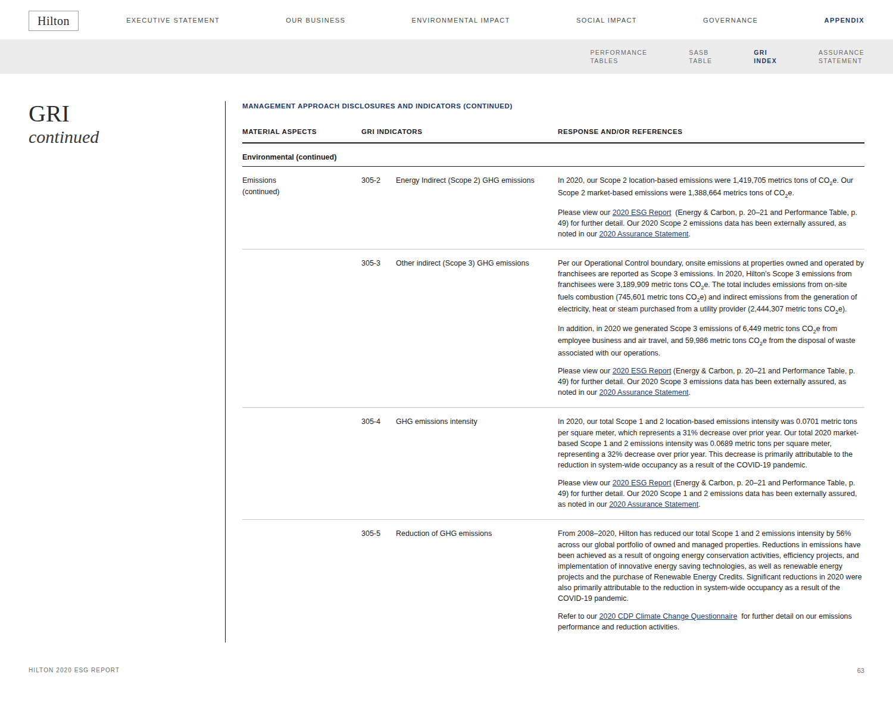Hilton
Executive Statement Our Business Environmental Impact Social Impact Governance Appendix
Performance
Tables SASB
Table GRI
Index Assurance
Statement
GRIcontinued
Management Approach Disclosures and Indicators (continued)
| Material Aspects | GRI Indicators | Response and/or References |
| --- | --- | --- |
| Environmental (continued) |
| Emissions (continued) | 305-2 Energy Indirect (Scope 2) GHG emissions | In 2020, our Scope 2 location-based emissions were 1,419,705 metrics tons of CO 2 e. Our Scope 2 market-based emissions were 1,388,664 metrics tons of CO 2 e. Please view our 2020 ESG Report (Energy & Carbon, p. 20–21 and Performance Table, p. 49) for further detail. Our 2020 Scope 2 emissions data has been externally assured, as noted in our 2020 Assurance Statement . |
| | 305-3 Other indirect (Scope 3) GHG emissions | Per our Operational Control boundary, onsite emissions at properties owned and operated by franchisees are reported as Scope 3 emissions. In 2020, Hilton’s Scope 3 emissions from franchisees were 3,189,909 metric tons CO 2 e. The total includes emissions from on-site fuels combustion (745,601 metric tons CO 2 e) and indirect emissions from the generation of electricity, heat or steam purchased from a utility provider (2,444,307 metric tons CO 2 e). In addition, in 2020 we generated Scope 3 emissions of 6,449 metric tons CO 2 e from employee business and air travel, and 59,986 metric tons CO 2 e from the disposal of waste associated with our operations. Please view our 2020 ESG Report (Energy & Carbon, p. 20–21 and Performance Table, p. 49) for further detail. Our 2020 Scope 3 emissions data has been externally assured, as noted in our 2020 Assurance Statement . |
| | 305-4 GHG emissions intensity | In 2020, our total Scope 1 and 2 location-based emissions intensity was 0.0701 metric tons per square meter, which represents a 31% decrease over prior year. Our total 2020 market-based Scope 1 and 2 emissions intensity was 0.0689 metric tons per square meter, representing a 32% decrease over prior year. This decrease is primarily attributable to the reduction in system-wide occupancy as a result of the COVID-19 pandemic. Please view our 2020 ESG Report (Energy & Carbon, p. 20–21 and Performance Table, p. 49) for further detail. Our 2020 Scope 1 and 2 emissions data has been externally assured, as noted in our 2020 Assurance Statement . |
| | 305-5 Reduction of GHG emissions | From 2008–2020, Hilton has reduced our total Scope 1 and 2 emissions intensity by 56% across our global portfolio of owned and managed properties. Reductions in emissions have been achieved as a result of ongoing energy conservation activities, efficiency projects, and implementation of innovative energy saving technologies, as well as renewable energy projects and the purchase of Renewable Energy Credits. Significant reductions in 2020 were also primarily attributable to the reduction in system-wide occupancy as a result of the COVID-19 pandemic. Refer to our 2020 CDP Climate Change Questionnaire for further detail on our emissions performance and reduction activities. |
Hilton 2020 ESG Report
63